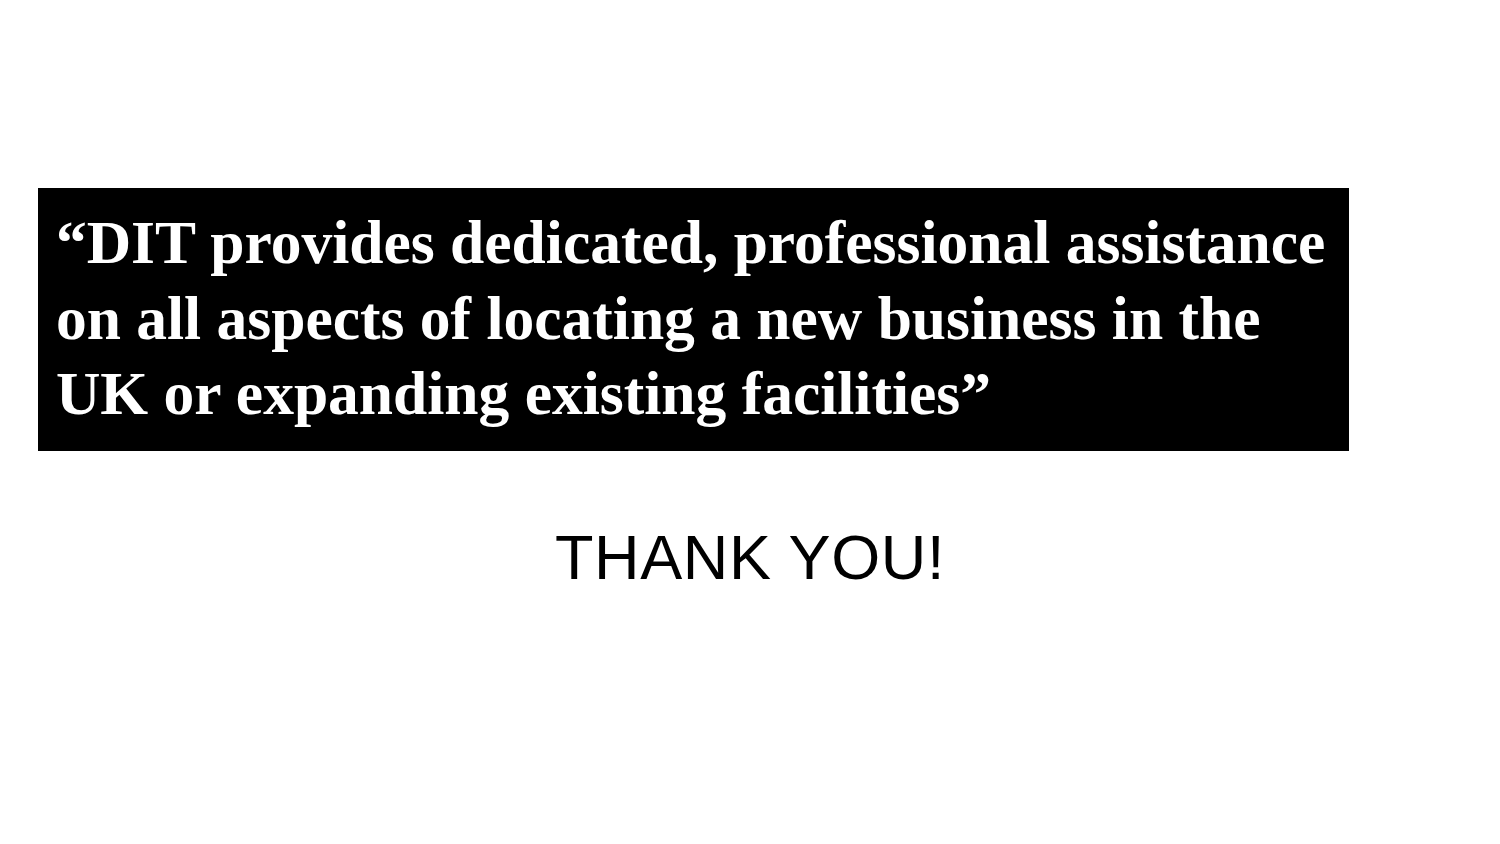“DIT provides dedicated, professional assistance on all aspects of locating a new business in the UK or expanding existing facilities”
THANK YOU!